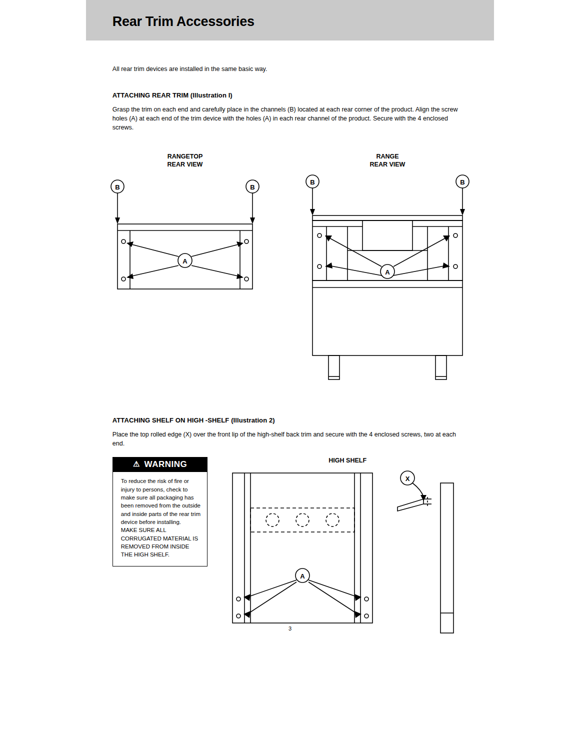Rear Trim Accessories
All rear trim devices are installed in the same basic way.
ATTACHING REAR TRIM (Illustration I)
Grasp the trim on each end and carefully place in the channels (B) located at each rear corner of the product. Align the screw holes (A) at each end of the trim device with the holes (A) in each rear channel of the product. Secure with the 4 enclosed screws.
RANGETOP
REAR VIEW
B B A
RANGE
REAR VIEW
B B A
ATTACHING SHELF ON HIGH -SHELF (Illustration 2)
Place the top rolled edge (X) over the front lip of the high-shelf back trim and secure with the 4 enclosed screws, two at each end.
⚠ WARNING
To reduce the risk of fire or injury to persons, check to make sure all packaging has been removed from the outside and inside parts of the rear trim device before installing.
MAKE SURE ALL CORRUGATED MATERIAL IS REMOVED FROM INSIDE THE HIGH SHELF.
HIGH SHELF
A X
3